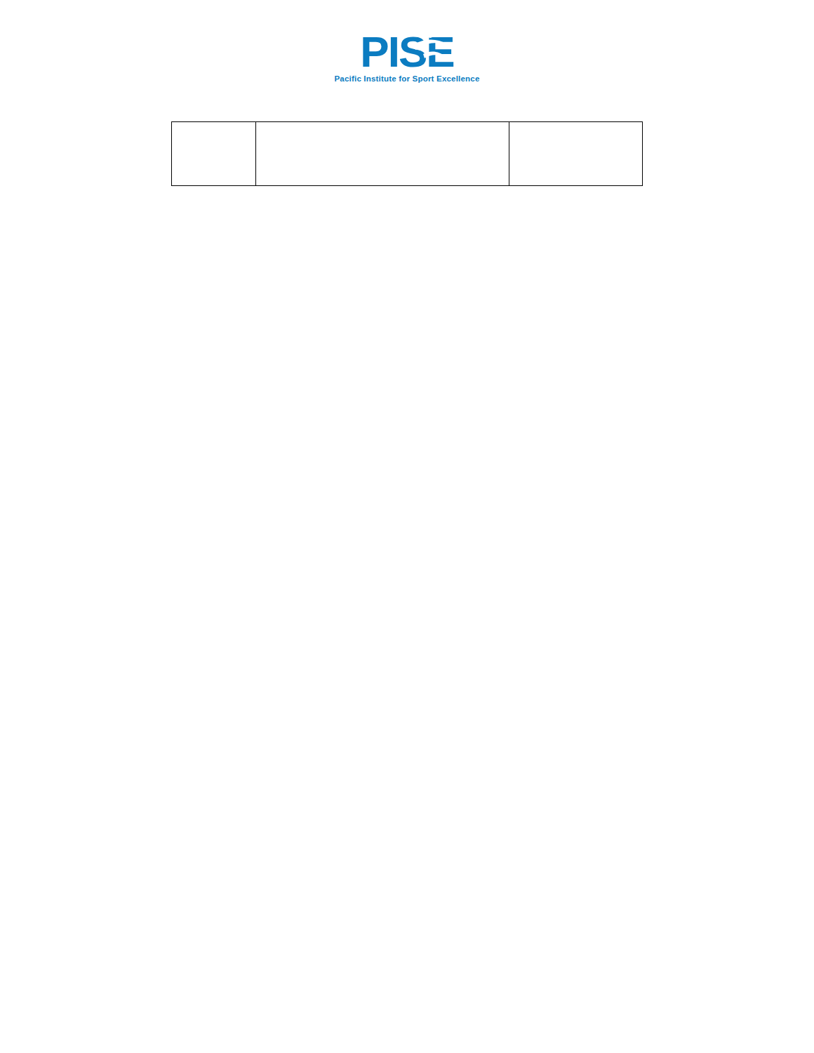PISE
Pacific Institute for Sport Excellence